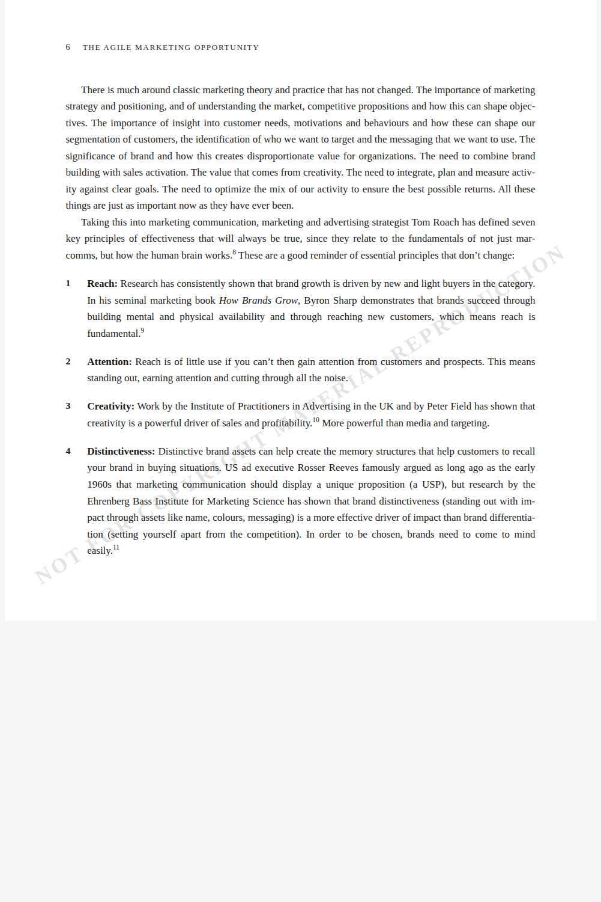NOT FOR COPYRIGHT MATERIAL REPRODUCTION
6 The Agile Marketing Opportunity
There is much around classic marketing theory and practice that has not changed. The importance of marketing strategy and positioning, and of understanding the market, competitive propositions and how this can shape objectives. The importance of insight into customer needs, motivations and behaviours and how these can shape our segmentation of customers, the identification of who we want to target and the messaging that we want to use. The significance of brand and how this creates disproportionate value for organizations. The need to combine brand building with sales activation. The value that comes from creativity. The need to integrate, plan and measure activity against clear goals. The need to optimize the mix of our activity to ensure the best possible returns. All these things are just as important now as they have ever been.
Taking this into marketing communication, marketing and advertising strategist Tom Roach has defined seven key principles of effectiveness that will always be true, since they relate to the fundamentals of not just marcomms, but how the human brain works.8 These are a good reminder of essential principles that don’t change:
Reach: Research has consistently shown that brand growth is driven by new and light buyers in the category. In his seminal marketing book How Brands Grow, Byron Sharp demonstrates that brands succeed through building mental and physical availability and through reaching new customers, which means reach is fundamental.9
Attention: Reach is of little use if you can’t then gain attention from customers and prospects. This means standing out, earning attention and cutting through all the noise.
Creativity: Work by the Institute of Practitioners in Advertising in the UK and by Peter Field has shown that creativity is a powerful driver of sales and profitability.10 More powerful than media and targeting.
Distinctiveness: Distinctive brand assets can help create the memory structures that help customers to recall your brand in buying situations. US ad executive Rosser Reeves famously argued as long ago as the early 1960s that marketing communication should display a unique proposition (a USP), but research by the Ehrenberg Bass Institute for Marketing Science has shown that brand distinctiveness (standing out with impact through assets like name, colours, messaging) is a more effective driver of impact than brand differentiation (setting yourself apart from the competition). In order to be chosen, brands need to come to mind easily.11